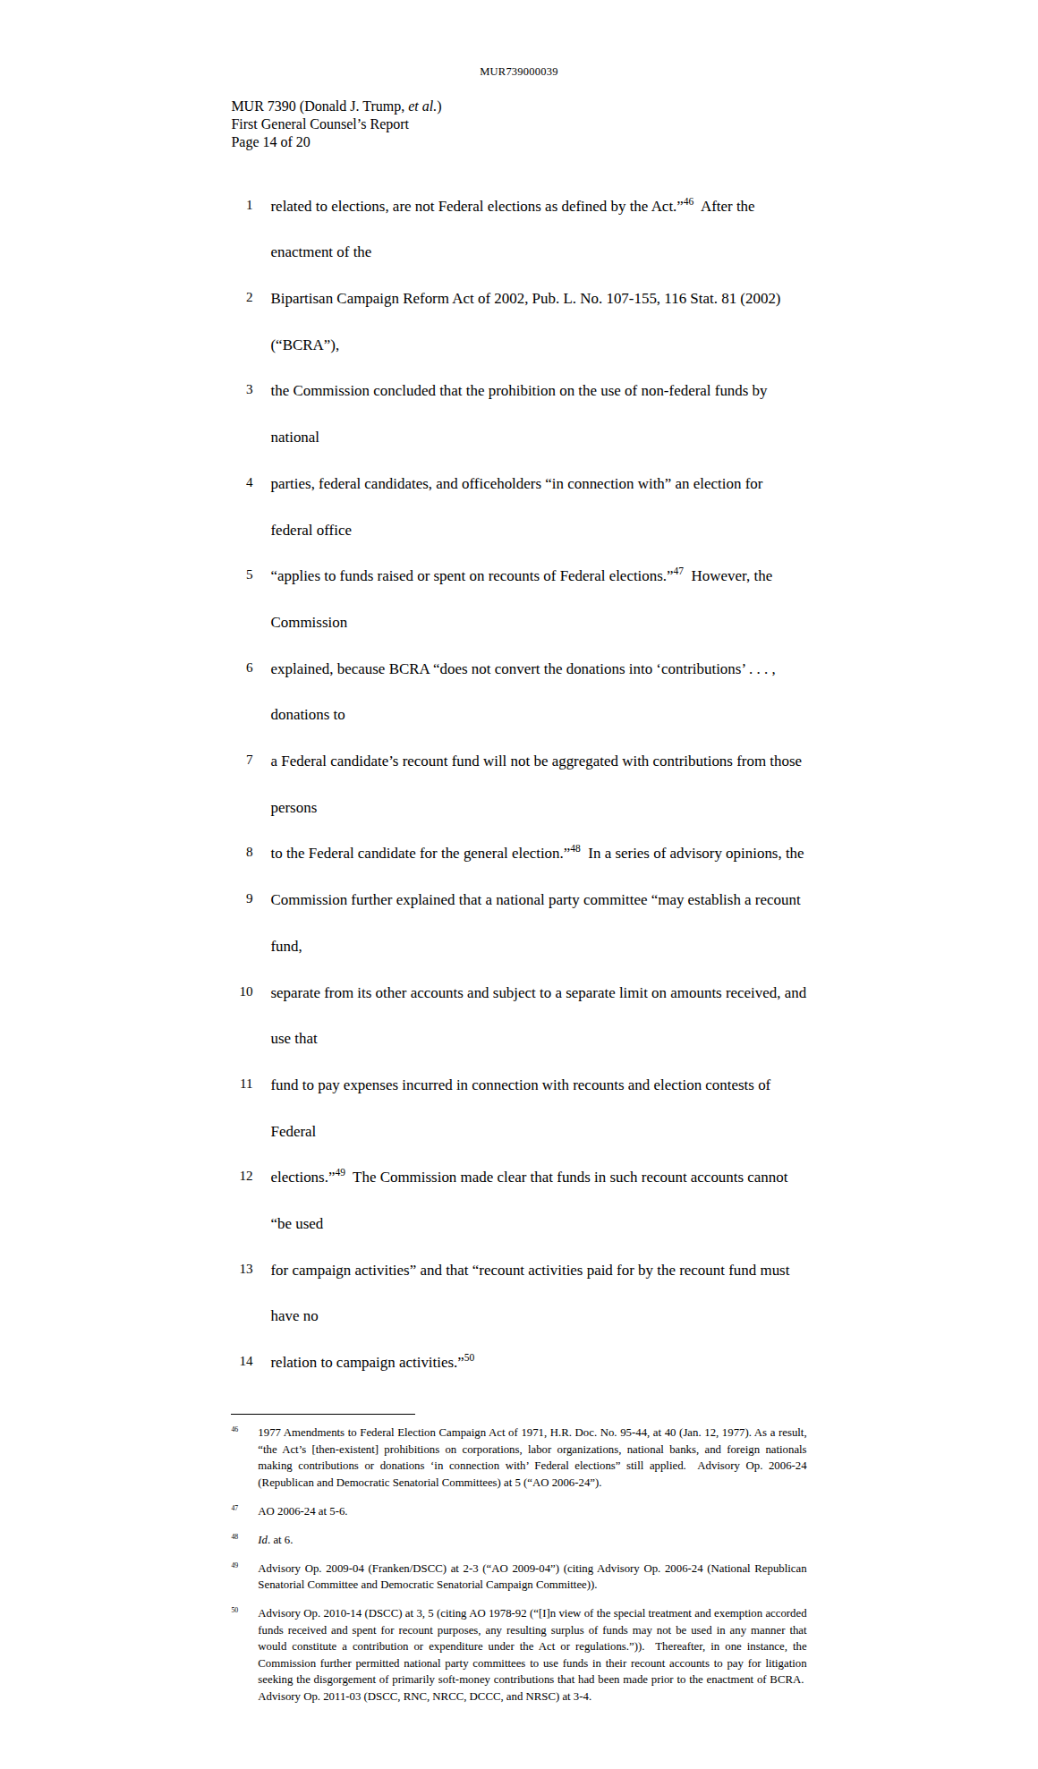MUR739000039
MUR 7390 (Donald J. Trump, et al.) First General Counsel’s Report Page 14 of 20
related to elections, are not Federal elections as defined by the Act.”46 After the enactment of the
Bipartisan Campaign Reform Act of 2002, Pub. L. No. 107-155, 116 Stat. 81 (2002) (“BCRA”),
the Commission concluded that the prohibition on the use of non-federal funds by national
parties, federal candidates, and officeholders “in connection with” an election for federal office
“applies to funds raised or spent on recounts of Federal elections.”47 However, the Commission
explained, because BCRA “does not convert the donations into ‘contributions’ . . . , donations to
a Federal candidate’s recount fund will not be aggregated with contributions from those persons
to the Federal candidate for the general election.”48 In a series of advisory opinions, the
Commission further explained that a national party committee “may establish a recount fund,
separate from its other accounts and subject to a separate limit on amounts received, and use that
fund to pay expenses incurred in connection with recounts and election contests of Federal
elections.”49 The Commission made clear that funds in such recount accounts cannot “be used
for campaign activities” and that “recount activities paid for by the recount fund must have no
relation to campaign activities.”50
46
1977 Amendments to Federal Election Campaign Act of 1971, H.R. Doc. No. 95-44, at 40 (Jan. 12, 1977). As a result, “the Act’s [then-existent] prohibitions on corporations, labor organizations, national banks, and foreign nationals making contributions or donations ‘in connection with’ Federal elections” still applied. Advisory Op. 2006-24 (Republican and Democratic Senatorial Committees) at 5 (“AO 2006-24”).
47
AO 2006-24 at 5-6.
48
Id. at 6.
49
Advisory Op. 2009-04 (Franken/DSCC) at 2-3 (“AO 2009-04”) (citing Advisory Op. 2006-24 (National Republican Senatorial Committee and Democratic Senatorial Campaign Committee)).
50
Advisory Op. 2010-14 (DSCC) at 3, 5 (citing AO 1978-92 (“[I]n view of the special treatment and exemption accorded funds received and spent for recount purposes, any resulting surplus of funds may not be used in any manner that would constitute a contribution or expenditure under the Act or regulations.”)). Thereafter, in one instance, the Commission further permitted national party committees to use funds in their recount accounts to pay for litigation seeking the disgorgement of primarily soft-money contributions that had been made prior to the enactment of BCRA. Advisory Op. 2011-03 (DSCC, RNC, NRCC, DCCC, and NRSC) at 3-4.